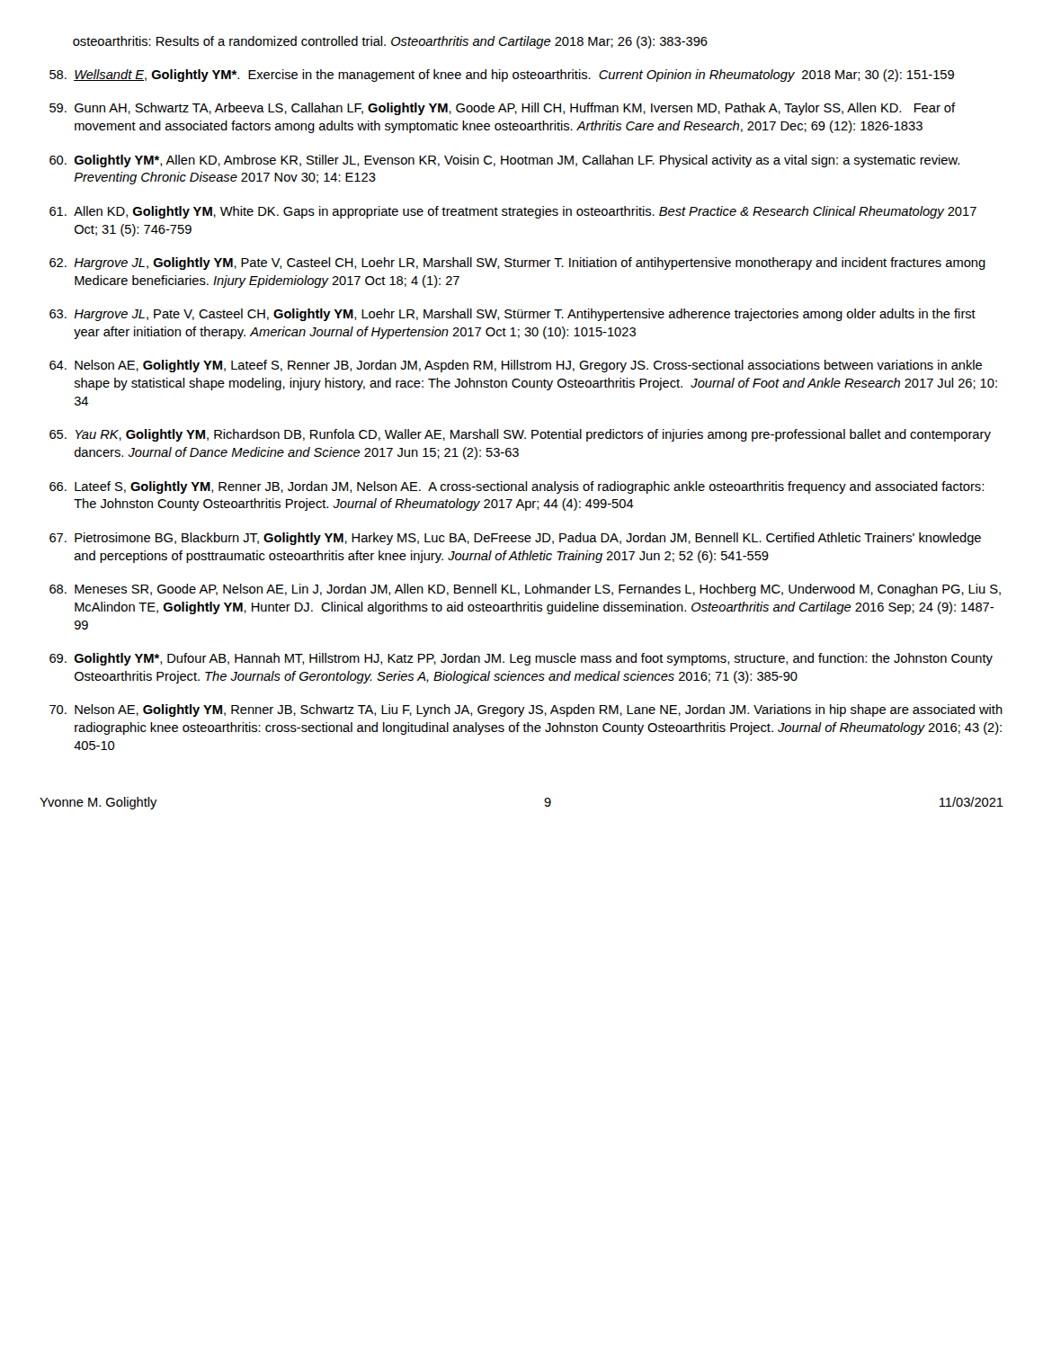osteoarthritis: Results of a randomized controlled trial. Osteoarthritis and Cartilage 2018 Mar; 26 (3): 383-396
58. Wellsandt E, Golightly YM*. Exercise in the management of knee and hip osteoarthritis. Current Opinion in Rheumatology 2018 Mar; 30 (2): 151-159
59. Gunn AH, Schwartz TA, Arbeeva LS, Callahan LF, Golightly YM, Goode AP, Hill CH, Huffman KM, Iversen MD, Pathak A, Taylor SS, Allen KD. Fear of movement and associated factors among adults with symptomatic knee osteoarthritis. Arthritis Care and Research, 2017 Dec; 69 (12): 1826-1833
60. Golightly YM*, Allen KD, Ambrose KR, Stiller JL, Evenson KR, Voisin C, Hootman JM, Callahan LF. Physical activity as a vital sign: a systematic review. Preventing Chronic Disease 2017 Nov 30; 14: E123
61. Allen KD, Golightly YM, White DK. Gaps in appropriate use of treatment strategies in osteoarthritis. Best Practice & Research Clinical Rheumatology 2017 Oct; 31 (5): 746-759
62. Hargrove JL, Golightly YM, Pate V, Casteel CH, Loehr LR, Marshall SW, Sturmer T. Initiation of antihypertensive monotherapy and incident fractures among Medicare beneficiaries. Injury Epidemiology 2017 Oct 18; 4 (1): 27
63. Hargrove JL, Pate V, Casteel CH, Golightly YM, Loehr LR, Marshall SW, Stürmer T. Antihypertensive adherence trajectories among older adults in the first year after initiation of therapy. American Journal of Hypertension 2017 Oct 1; 30 (10): 1015-1023
64. Nelson AE, Golightly YM, Lateef S, Renner JB, Jordan JM, Aspden RM, Hillstrom HJ, Gregory JS. Cross-sectional associations between variations in ankle shape by statistical shape modeling, injury history, and race: The Johnston County Osteoarthritis Project. Journal of Foot and Ankle Research 2017 Jul 26; 10: 34
65. Yau RK, Golightly YM, Richardson DB, Runfola CD, Waller AE, Marshall SW. Potential predictors of injuries among pre-professional ballet and contemporary dancers. Journal of Dance Medicine and Science 2017 Jun 15; 21 (2): 53-63
66. Lateef S, Golightly YM, Renner JB, Jordan JM, Nelson AE. A cross-sectional analysis of radiographic ankle osteoarthritis frequency and associated factors: The Johnston County Osteoarthritis Project. Journal of Rheumatology 2017 Apr; 44 (4): 499-504
67. Pietrosimone BG, Blackburn JT, Golightly YM, Harkey MS, Luc BA, DeFreese JD, Padua DA, Jordan JM, Bennell KL. Certified Athletic Trainers' knowledge and perceptions of posttraumatic osteoarthritis after knee injury. Journal of Athletic Training 2017 Jun 2; 52 (6): 541-559
68. Meneses SR, Goode AP, Nelson AE, Lin J, Jordan JM, Allen KD, Bennell KL, Lohmander LS, Fernandes L, Hochberg MC, Underwood M, Conaghan PG, Liu S, McAlindon TE, Golightly YM, Hunter DJ. Clinical algorithms to aid osteoarthritis guideline dissemination. Osteoarthritis and Cartilage 2016 Sep; 24 (9): 1487-99
69. Golightly YM*, Dufour AB, Hannah MT, Hillstrom HJ, Katz PP, Jordan JM. Leg muscle mass and foot symptoms, structure, and function: the Johnston County Osteoarthritis Project. The Journals of Gerontology. Series A, Biological sciences and medical sciences 2016; 71 (3): 385-90
70. Nelson AE, Golightly YM, Renner JB, Schwartz TA, Liu F, Lynch JA, Gregory JS, Aspden RM, Lane NE, Jordan JM. Variations in hip shape are associated with radiographic knee osteoarthritis: cross-sectional and longitudinal analyses of the Johnston County Osteoarthritis Project. Journal of Rheumatology 2016; 43 (2): 405-10
Yvonne M. Golightly 9 11/03/2021